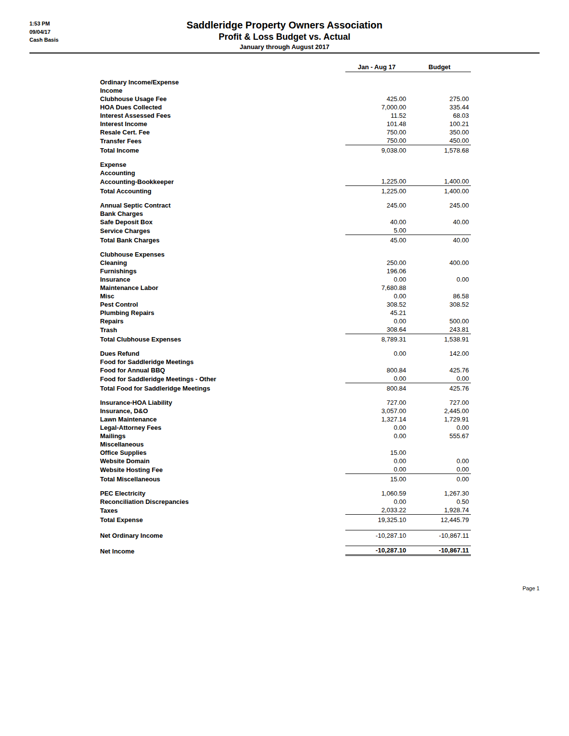1:53 PM
09/04/17
Cash Basis
Saddleridge Property Owners Association
Profit & Loss Budget vs. Actual
January through August 2017
| | Jan - Aug 17 | Budget |
| --- | --- | --- |
| Ordinary Income/Expense | | |
| Income | | |
| Clubhouse Usage Fee | 425.00 | 275.00 |
| HOA Dues Collected | 7,000.00 | 335.44 |
| Interest Assessed Fees | 11.52 | 68.03 |
| Interest Income | 101.48 | 100.21 |
| Resale Cert. Fee | 750.00 | 350.00 |
| Transfer Fees | 750.00 | 450.00 |
| Total Income | 9,038.00 | 1,578.68 |
| Expense | | |
| Accounting | | |
| Accounting-Bookkeeper | 1,225.00 | 1,400.00 |
| Total Accounting | 1,225.00 | 1,400.00 |
| Annual Septic Contract | 245.00 | 245.00 |
| Bank Charges | | |
| Safe Deposit Box | 40.00 | 40.00 |
| Service Charges | 5.00 | |
| Total Bank Charges | 45.00 | 40.00 |
| Clubhouse Expenses | | |
| Cleaning | 250.00 | 400.00 |
| Furnishings | 196.06 | |
| Insurance | 0.00 | 0.00 |
| Maintenance Labor | 7,680.88 | |
| Misc | 0.00 | 86.58 |
| Pest Control | 308.52 | 308.52 |
| Plumbing Repairs | 45.21 | |
| Repairs | 0.00 | 500.00 |
| Trash | 308.64 | 243.81 |
| Total Clubhouse Expenses | 8,789.31 | 1,538.91 |
| Dues Refund | 0.00 | 142.00 |
| Food for Saddleridge Meetings | | |
| Food for Annual BBQ | 800.84 | 425.76 |
| Food for Saddleridge Meetings - Other | 0.00 | 0.00 |
| Total Food for Saddleridge Meetings | 800.84 | 425.76 |
| Insurance-HOA Liability | 727.00 | 727.00 |
| Insurance, D&O | 3,057.00 | 2,445.00 |
| Lawn Maintenance | 1,327.14 | 1,729.91 |
| Legal-Attorney Fees | 0.00 | 0.00 |
| Mailings | 0.00 | 555.67 |
| Miscellaneous | | |
| Office Supplies | 15.00 | |
| Website Domain | 0.00 | 0.00 |
| Website Hosting Fee | 0.00 | 0.00 |
| Total Miscellaneous | 15.00 | 0.00 |
| PEC Electricity | 1,060.59 | 1,267.30 |
| Reconciliation Discrepancies | 0.00 | 0.50 |
| Taxes | 2,033.22 | 1,928.74 |
| Total Expense | 19,325.10 | 12,445.79 |
| Net Ordinary Income | -10,287.10 | -10,867.11 |
| Net Income | -10,287.10 | -10,867.11 |
Page 1